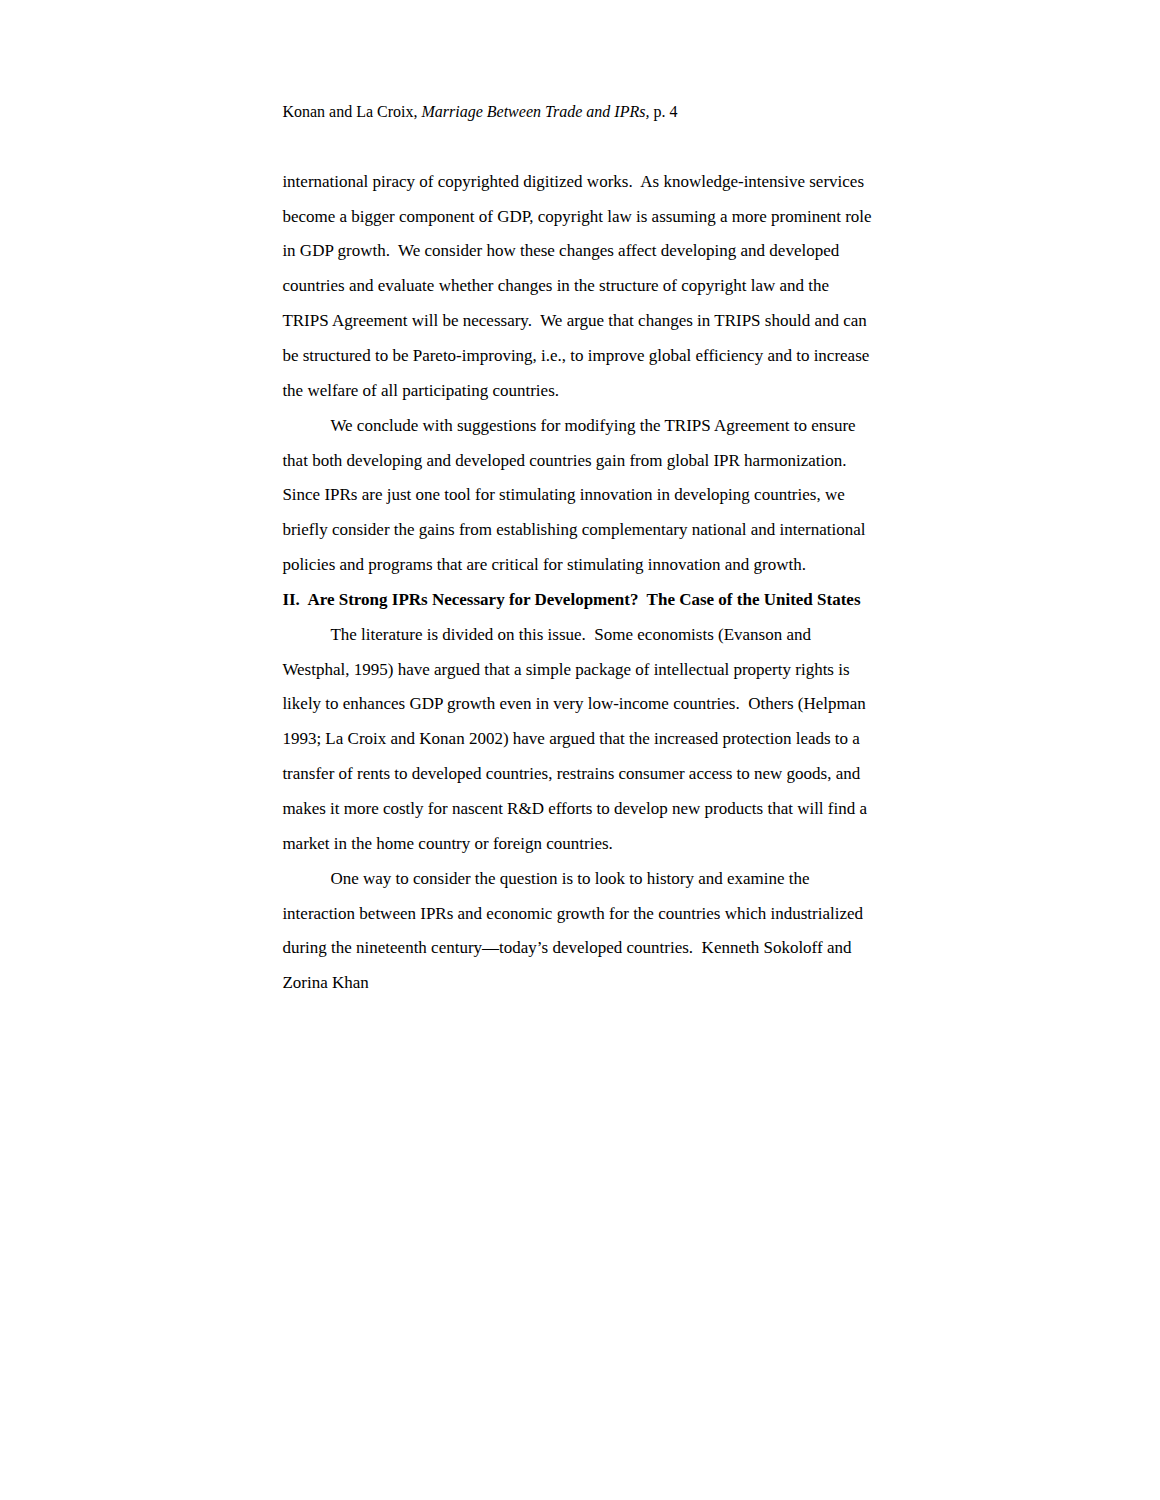Konan and La Croix, Marriage Between Trade and IPRs, p. 4
international piracy of copyrighted digitized works. As knowledge-intensive services become a bigger component of GDP, copyright law is assuming a more prominent role in GDP growth. We consider how these changes affect developing and developed countries and evaluate whether changes in the structure of copyright law and the TRIPS Agreement will be necessary. We argue that changes in TRIPS should and can be structured to be Pareto-improving, i.e., to improve global efficiency and to increase the welfare of all participating countries.
We conclude with suggestions for modifying the TRIPS Agreement to ensure that both developing and developed countries gain from global IPR harmonization. Since IPRs are just one tool for stimulating innovation in developing countries, we briefly consider the gains from establishing complementary national and international policies and programs that are critical for stimulating innovation and growth.
II. Are Strong IPRs Necessary for Development? The Case of the United States
The literature is divided on this issue. Some economists (Evanson and Westphal, 1995) have argued that a simple package of intellectual property rights is likely to enhances GDP growth even in very low-income countries. Others (Helpman 1993; La Croix and Konan 2002) have argued that the increased protection leads to a transfer of rents to developed countries, restrains consumer access to new goods, and makes it more costly for nascent R&D efforts to develop new products that will find a market in the home country or foreign countries.
One way to consider the question is to look to history and examine the interaction between IPRs and economic growth for the countries which industrialized during the nineteenth century—today’s developed countries. Kenneth Sokoloff and Zorina Khan